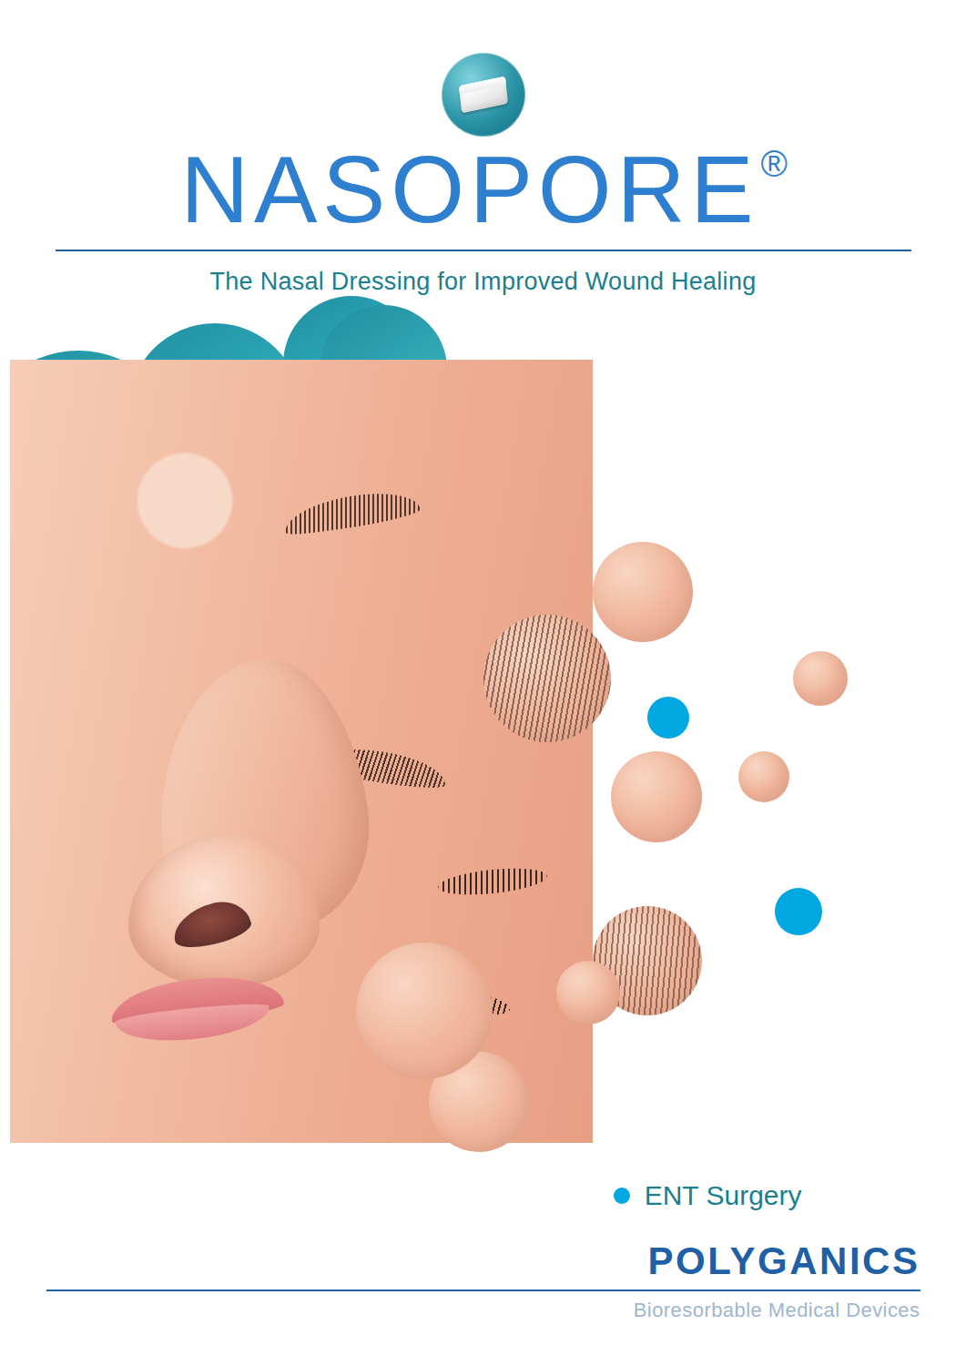NASOPORE®
The Nasal Dressing for Improved Wound Healing
ENT Surgery
POLYGANICS
Bioresorbable Medical Devices